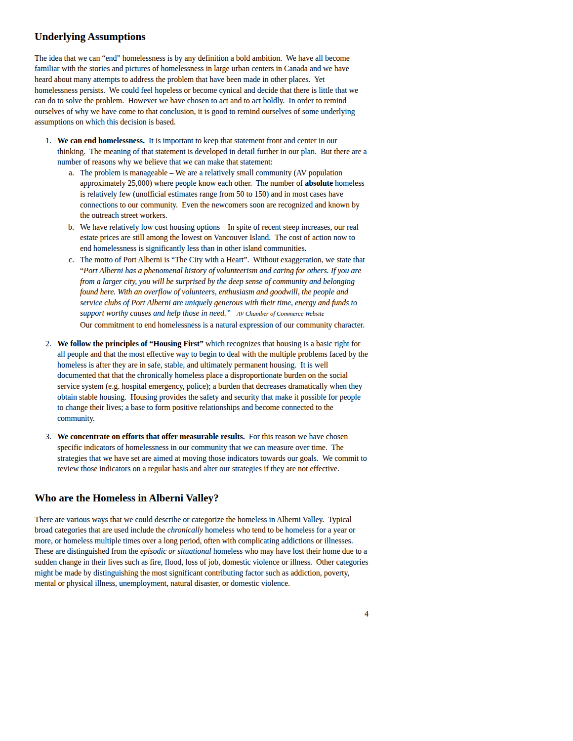Underlying Assumptions
The idea that we can “end” homelessness is by any definition a bold ambition. We have all become familiar with the stories and pictures of homelessness in large urban centers in Canada and we have heard about many attempts to address the problem that have been made in other places. Yet homelessness persists. We could feel hopeless or become cynical and decide that there is little that we can do to solve the problem. However we have chosen to act and to act boldly. In order to remind ourselves of why we have come to that conclusion, it is good to remind ourselves of some underlying assumptions on which this decision is based.
We can end homelessness. It is important to keep that statement front and center in our thinking. The meaning of that statement is developed in detail further in our plan. But there are a number of reasons why we believe that we can make that statement:
The problem is manageable – We are a relatively small community (AV population approximately 25,000) where people know each other. The number of absolute homeless is relatively few (unofficial estimates range from 50 to 150) and in most cases have connections to our community. Even the newcomers soon are recognized and known by the outreach street workers.
We have relatively low cost housing options – In spite of recent steep increases, our real estate prices are still among the lowest on Vancouver Island. The cost of action now to end homelessness is significantly less than in other island communities.
The motto of Port Alberni is “The City with a Heart”. Without exaggeration, we state that “Port Alberni has a phenomenal history of volunteerism and caring for others. If you are from a larger city, you will be surprised by the deep sense of community and belonging found here. With an overflow of volunteers, enthusiasm and goodwill, the people and service clubs of Port Alberni are uniquely generous with their time, energy and funds to support worthy causes and help those in need.” AV Chamber of Commerce Website
Our commitment to end homelessness is a natural expression of our community character.
We follow the principles of “Housing First” which recognizes that housing is a basic right for all people and that the most effective way to begin to deal with the multiple problems faced by the homeless is after they are in safe, stable, and ultimately permanent housing. It is well documented that that the chronically homeless place a disproportionate burden on the social service system (e.g. hospital emergency, police); a burden that decreases dramatically when they obtain stable housing. Housing provides the safety and security that make it possible for people to change their lives; a base to form positive relationships and become connected to the community.
We concentrate on efforts that offer measurable results. For this reason we have chosen specific indicators of homelessness in our community that we can measure over time. The strategies that we have set are aimed at moving those indicators towards our goals. We commit to review those indicators on a regular basis and alter our strategies if they are not effective.
Who are the Homeless in Alberni Valley?
There are various ways that we could describe or categorize the homeless in Alberni Valley. Typical broad categories that are used include the chronically homeless who tend to be homeless for a year or more, or homeless multiple times over a long period, often with complicating addictions or illnesses. These are distinguished from the episodic or situational homeless who may have lost their home due to a sudden change in their lives such as fire, flood, loss of job, domestic violence or illness. Other categories might be made by distinguishing the most significant contributing factor such as addiction, poverty, mental or physical illness, unemployment, natural disaster, or domestic violence.
4